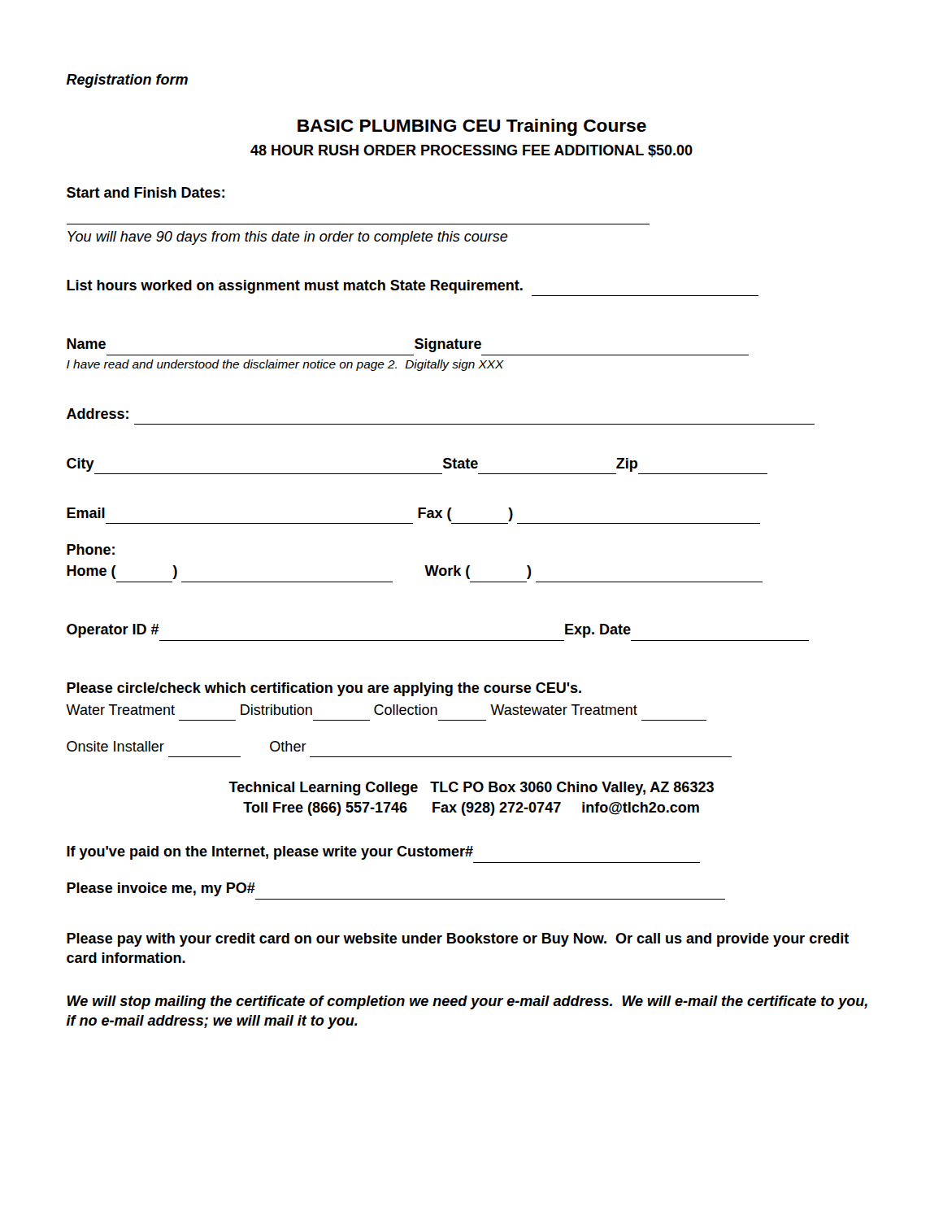Registration form
BASIC PLUMBING CEU Training Course
48 HOUR RUSH ORDER PROCESSING FEE ADDITIONAL $50.00
Start and Finish Dates:
You will have 90 days from this date in order to complete this course
List hours worked on assignment must match State Requirement.
Name Signature
I have read and understood the disclaimer notice on page 2. Digitally sign XXX
Address:
City State Zip
Email Fax ( )
Phone:
Home ( ) Work ( )
Operator ID # Exp. Date
Please circle/check which certification you are applying the course CEU's.
Water Treatment Distribution Collection Wastewater Treatment
Onsite Installer Other
Technical Learning College TLC PO Box 3060 Chino Valley, AZ 86323
Toll Free (866) 557-1746 Fax (928) 272-0747 info@tlch2o.com
If you've paid on the Internet, please write your Customer#
Please invoice me, my PO#
Please pay with your credit card on our website under Bookstore or Buy Now. Or call us and provide your credit card information.
We will stop mailing the certificate of completion we need your e-mail address. We will e-mail the certificate to you, if no e-mail address; we will mail it to you.